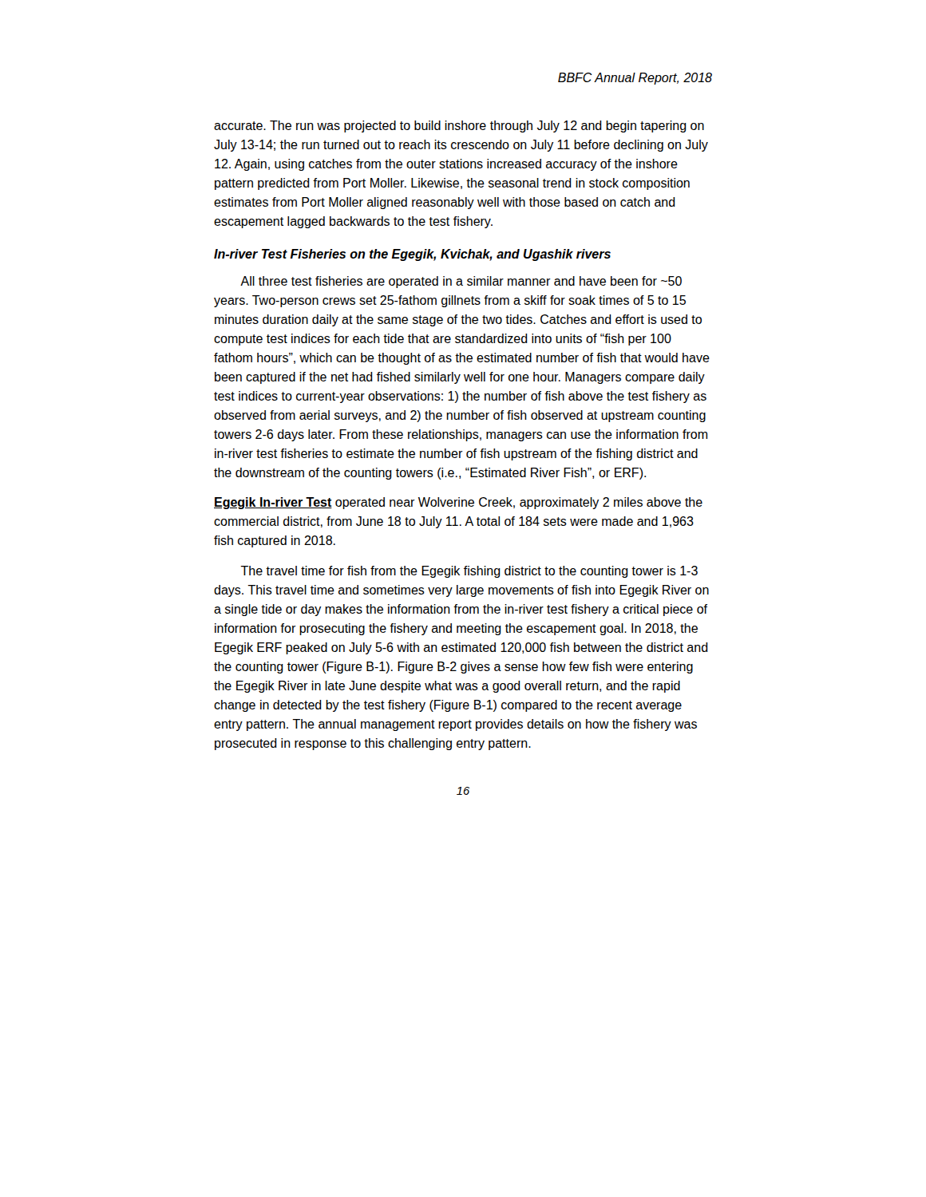BBFC Annual Report, 2018
accurate. The run was projected to build inshore through July 12 and begin tapering on July 13-14; the run turned out to reach its crescendo on July 11 before declining on July 12. Again, using catches from the outer stations increased accuracy of the inshore pattern predicted from Port Moller. Likewise, the seasonal trend in stock composition estimates from Port Moller aligned reasonably well with those based on catch and escapement lagged backwards to the test fishery.
In-river Test Fisheries on the Egegik, Kvichak, and Ugashik rivers
All three test fisheries are operated in a similar manner and have been for ~50 years. Two-person crews set 25-fathom gillnets from a skiff for soak times of 5 to 15 minutes duration daily at the same stage of the two tides. Catches and effort is used to compute test indices for each tide that are standardized into units of “fish per 100 fathom hours”, which can be thought of as the estimated number of fish that would have been captured if the net had fished similarly well for one hour. Managers compare daily test indices to current-year observations: 1) the number of fish above the test fishery as observed from aerial surveys, and 2) the number of fish observed at upstream counting towers 2-6 days later. From these relationships, managers can use the information from in-river test fisheries to estimate the number of fish upstream of the fishing district and the downstream of the counting towers (i.e., “Estimated River Fish”, or ERF).
Egegik In-river Test operated near Wolverine Creek, approximately 2 miles above the commercial district, from June 18 to July 11. A total of 184 sets were made and 1,963 fish captured in 2018.
The travel time for fish from the Egegik fishing district to the counting tower is 1-3 days. This travel time and sometimes very large movements of fish into Egegik River on a single tide or day makes the information from the in-river test fishery a critical piece of information for prosecuting the fishery and meeting the escapement goal. In 2018, the Egegik ERF peaked on July 5-6 with an estimated 120,000 fish between the district and the counting tower (Figure B-1). Figure B-2 gives a sense how few fish were entering the Egegik River in late June despite what was a good overall return, and the rapid change in detected by the test fishery (Figure B-1) compared to the recent average entry pattern. The annual management report provides details on how the fishery was prosecuted in response to this challenging entry pattern.
16